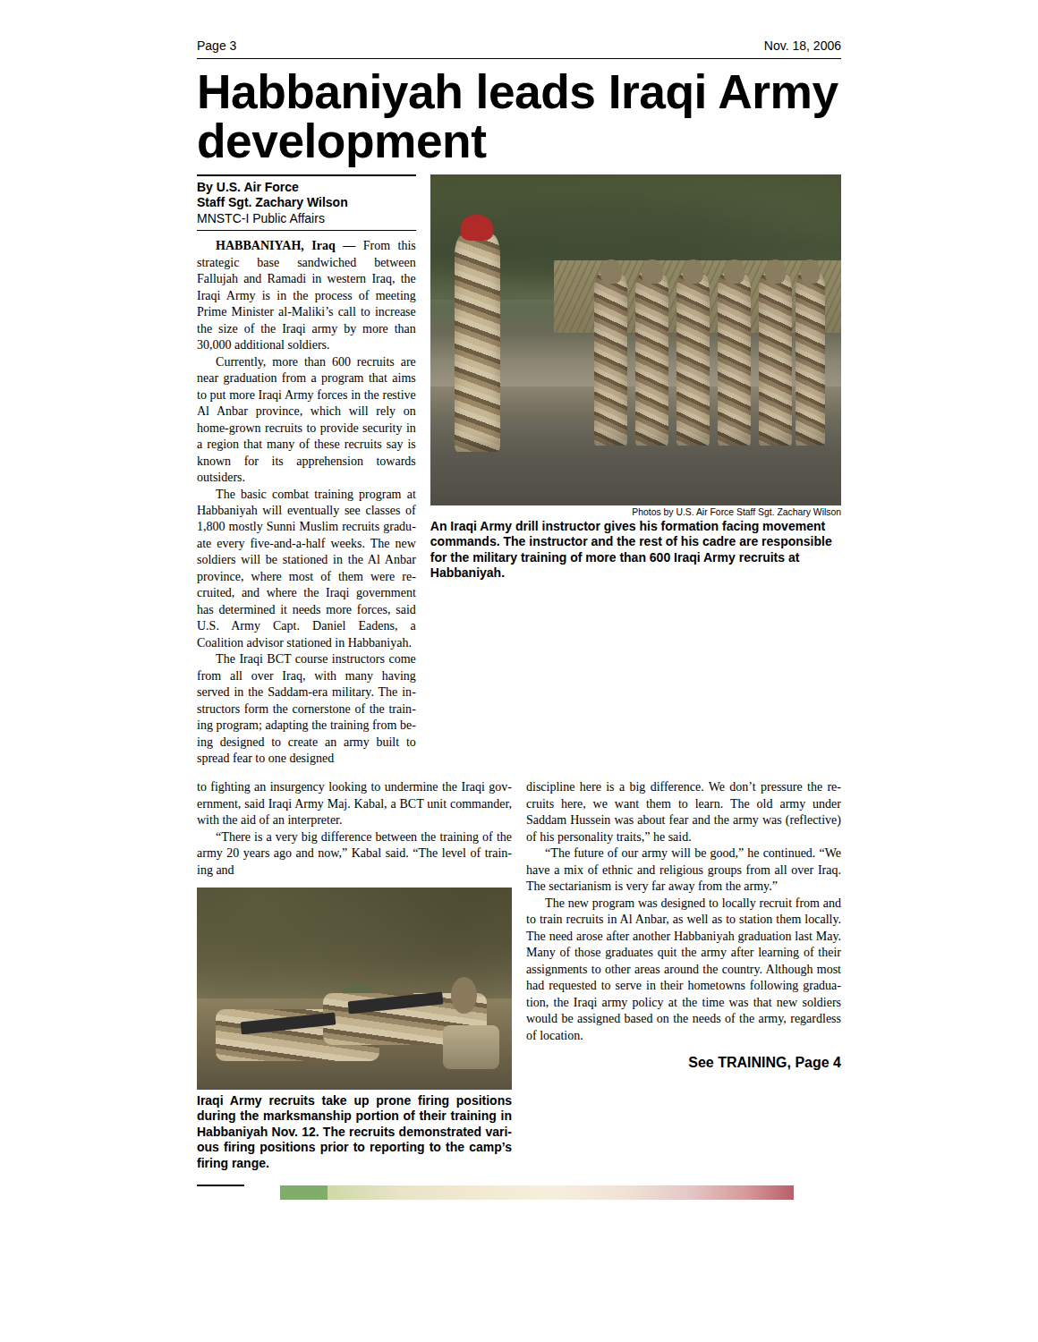Page 3
Nov. 18, 2006
Habbaniyah leads Iraqi Army development
By U.S. Air Force
Staff Sgt. Zachary Wilson
MNSTC-I Public Affairs
HABBANIYAH, Iraq — From this strategic base sandwiched between Fallujah and Ramadi in western Iraq, the Iraqi Army is in the process of meeting Prime Minister al-Maliki’s call to increase the size of the Iraqi army by more than 30,000 additional soldiers.
Currently, more than 600 recruits are near graduation from a program that aims to put more Iraqi Army forces in the restive Al Anbar province, which will rely on home-grown recruits to provide security in a region that many of these recruits say is known for its apprehension towards outsiders.
The basic combat training program at Habbaniyah will eventually see classes of 1,800 mostly Sunni Muslim recruits graduate every five-and-a-half weeks. The new soldiers will be stationed in the Al Anbar province, where most of them were recruited, and where the Iraqi government has determined it needs more forces, said U.S. Army Capt. Daniel Eadens, a Coalition advisor stationed in Habbaniyah.
The Iraqi BCT course instructors come from all over Iraq, with many having served in the Saddam-era military. The instructors form the cornerstone of the training program; adapting the training from being designed to create an army built to spread fear to one designed
Photos by U.S. Air Force Staff Sgt. Zachary Wilson
An Iraqi Army drill instructor gives his formation facing movement commands. The instructor and the rest of his cadre are responsible for the military training of more than 600 Iraqi Army recruits at Habbaniyah.
to fighting an insurgency looking to undermine the Iraqi government, said Iraqi Army Maj. Kabal, a BCT unit commander, with the aid of an interpreter.
“There is a very big difference between the training of the army 20 years ago and now,” Kabal said. “The level of training and
Iraqi Army recruits take up prone firing positions during the marksmanship portion of their training in Habbaniyah Nov. 12. The recruits demonstrated various firing positions prior to reporting to the camp’s firing range.
discipline here is a big difference. We don’t pressure the recruits here, we want them to learn. The old army under Saddam Hussein was about fear and the army was (reflective) of his personality traits,” he said.
“The future of our army will be good,” he continued. “We have a mix of ethnic and religious groups from all over Iraq. The sectarianism is very far away from the army.”
The new program was designed to locally recruit from and to train recruits in Al Anbar, as well as to station them locally. The need arose after another Habbaniyah graduation last May. Many of those graduates quit the army after learning of their assignments to other areas around the country. Although most had requested to serve in their hometowns following graduation, the Iraqi army policy at the time was that new soldiers would be assigned based on the needs of the army, regardless of location.
See TRAINING, Page 4